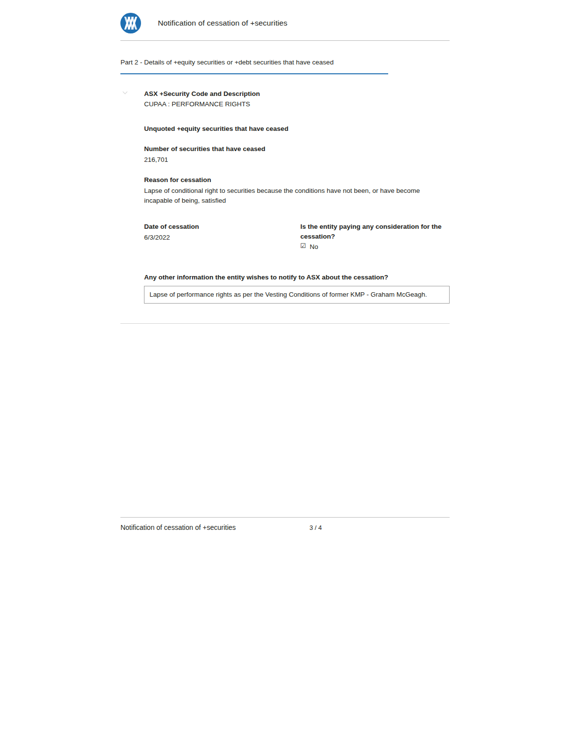Notification of cessation of +securities
Part 2 - Details of +equity securities or +debt securities that have ceased
ASX +Security Code and Description
CUPAA : PERFORMANCE RIGHTS
Unquoted +equity securities that have ceased
Number of securities that have ceased
216,701
Reason for cessation
Lapse of conditional right to securities because the conditions have not been, or have become incapable of being, satisfied
Date of cessation
6/3/2022
Is the entity paying any consideration for the cessation?
☑No
Any other information the entity wishes to notify to ASX about the cessation?
Lapse of performance rights as per the Vesting Conditions of former KMP - Graham McGeagh.
Notification of cessation of +securities 3 / 4